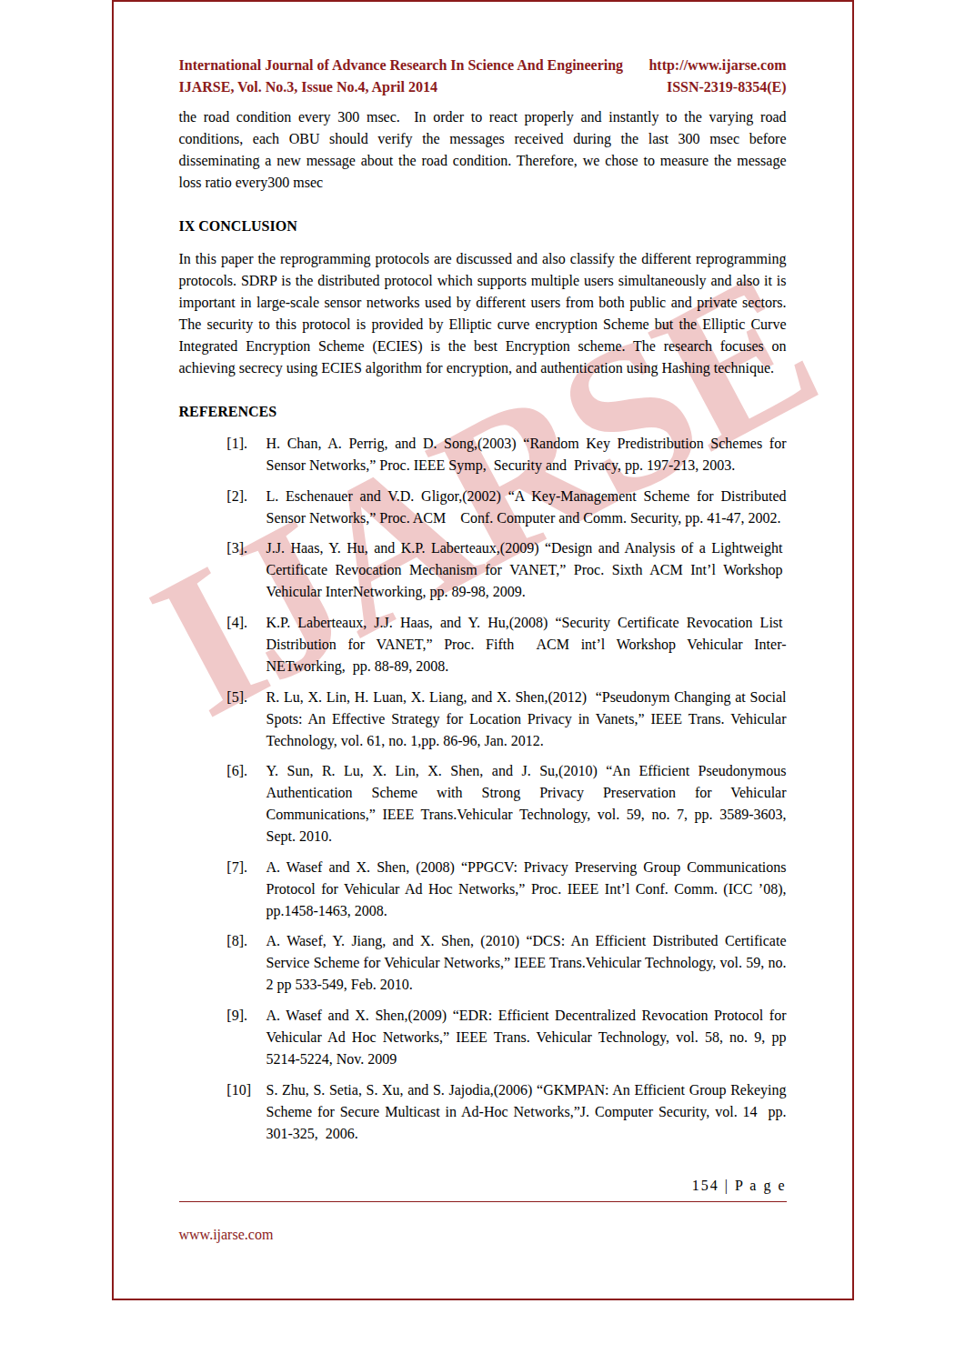IJARSE
International Journal of Advance Research In Science And Engineering http://www.ijarse.com
IJARSE, Vol. No.3, Issue No.4, April 2014 ISSN-2319-8354(E)
the road condition every 300 msec. In order to react properly and instantly to the varying road conditions, each OBU should verify the messages received during the last 300 msec before disseminating a new message about the road condition. Therefore, we chose to measure the message loss ratio every300 msec
IX CONCLUSION
In this paper the reprogramming protocols are discussed and also classify the different reprogramming protocols. SDRP is the distributed protocol which supports multiple users simultaneously and also it is important in large-scale sensor networks used by different users from both public and private sectors. The security to this protocol is provided by Elliptic curve encryption Scheme but the Elliptic Curve Integrated Encryption Scheme (ECIES) is the best Encryption scheme. The research focuses on achieving secrecy using ECIES algorithm for encryption, and authentication using Hashing technique.
REFERENCES
[1]. H. Chan, A. Perrig, and D. Song,(2003) “Random Key Predistribution Schemes for Sensor Networks,” Proc. IEEE Symp, Security and Privacy, pp. 197-213, 2003.
[2]. L. Eschenauer and V.D. Gligor,(2002) “A Key-Management Scheme for Distributed Sensor Networks,” Proc. ACM Conf. Computer and Comm. Security, pp. 41-47, 2002.
[3]. J.J. Haas, Y. Hu, and K.P. Laberteaux,(2009) “Design and Analysis of a Lightweight Certificate Revocation Mechanism for VANET,” Proc. Sixth ACM Int’l Workshop Vehicular InterNetworking, pp. 89-98, 2009.
[4]. K.P. Laberteaux, J.J. Haas, and Y. Hu,(2008) “Security Certificate Revocation List Distribution for VANET,” Proc. Fifth ACM int’l Workshop Vehicular Inter-NETworking, pp. 88-89, 2008.
[5]. R. Lu, X. Lin, H. Luan, X. Liang, and X. Shen,(2012) “Pseudonym Changing at Social Spots: An Effective Strategy for Location Privacy in Vanets,” IEEE Trans. Vehicular Technology, vol. 61, no. 1,pp. 86-96, Jan. 2012.
[6]. Y. Sun, R. Lu, X. Lin, X. Shen, and J. Su,(2010) “An Efficient Pseudonymous Authentication Scheme with Strong Privacy Preservation for Vehicular Communications,” IEEE Trans.Vehicular Technology, vol. 59, no. 7, pp. 3589-3603, Sept. 2010.
[7]. A. Wasef and X. Shen, (2008) “PPGCV: Privacy Preserving Group Communications Protocol for Vehicular Ad Hoc Networks,” Proc. IEEE Int’l Conf. Comm. (ICC ’08), pp.1458-1463, 2008.
[8]. A. Wasef, Y. Jiang, and X. Shen, (2010) “DCS: An Efficient Distributed Certificate Service Scheme for Vehicular Networks,” IEEE Trans.Vehicular Technology, vol. 59, no. 2 pp 533-549, Feb. 2010.
[9]. A. Wasef and X. Shen,(2009) “EDR: Efficient Decentralized Revocation Protocol for Vehicular Ad Hoc Networks,” IEEE Trans. Vehicular Technology, vol. 58, no. 9, pp 5214-5224, Nov. 2009
[10] S. Zhu, S. Setia, S. Xu, and S. Jajodia,(2006) “GKMPAN: An Efficient Group Rekeying Scheme for Secure Multicast in Ad-Hoc Networks,”J. Computer Security, vol. 14 pp. 301-325, 2006.
154 | P a g e
www.ijarse.com